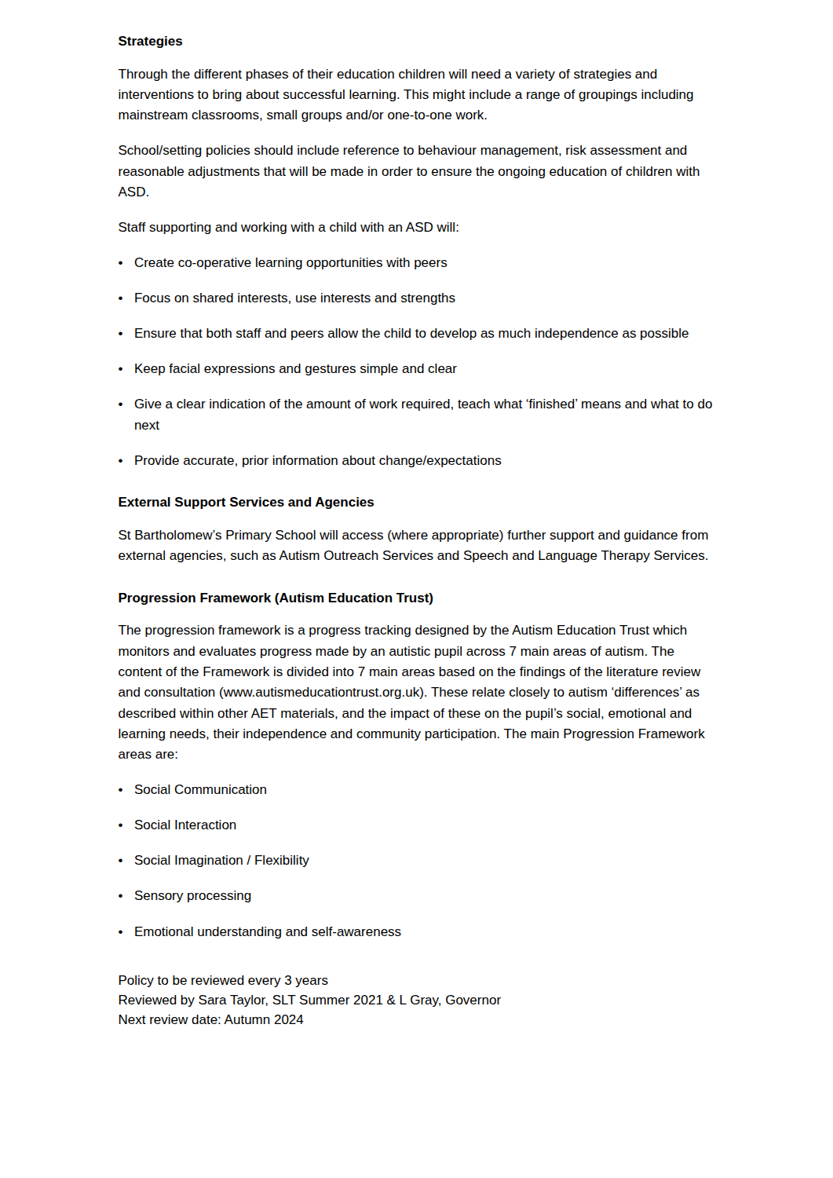Strategies
Through the different phases of their education children will need a variety of strategies and interventions to bring about successful learning. This might include a range of groupings including mainstream classrooms, small groups and/or one-to-one work.
School/setting policies should include reference to behaviour management, risk assessment and reasonable adjustments that will be made in order to ensure the ongoing education of children with ASD.
Staff supporting and working with a child with an ASD will:
Create co-operative learning opportunities with peers
Focus on shared interests, use interests and strengths
Ensure that both staff and peers allow the child to develop as much independence as possible
Keep facial expressions and gestures simple and clear
Give a clear indication of the amount of work required, teach what ‘finished’ means and what to do next
Provide accurate, prior information about change/expectations
External Support Services and Agencies
St Bartholomew’s Primary School will access (where appropriate) further support and guidance from external agencies, such as Autism Outreach Services and Speech and Language Therapy Services.
Progression Framework (Autism Education Trust)
The progression framework is a progress tracking designed by the Autism Education Trust which monitors and evaluates progress made by an autistic pupil across 7 main areas of autism. The content of the Framework is divided into 7 main areas based on the findings of the literature review and consultation (www.autismeducationtrust.org.uk). These relate closely to autism ‘differences’ as described within other AET materials, and the impact of these on the pupil’s social, emotional and learning needs, their independence and community participation. The main Progression Framework areas are:
Social Communication
Social Interaction
Social Imagination / Flexibility
Sensory processing
Emotional understanding and self-awareness
Policy to be reviewed every 3 years
Reviewed by Sara Taylor, SLT Summer 2021 & L Gray, Governor
Next review date: Autumn 2024